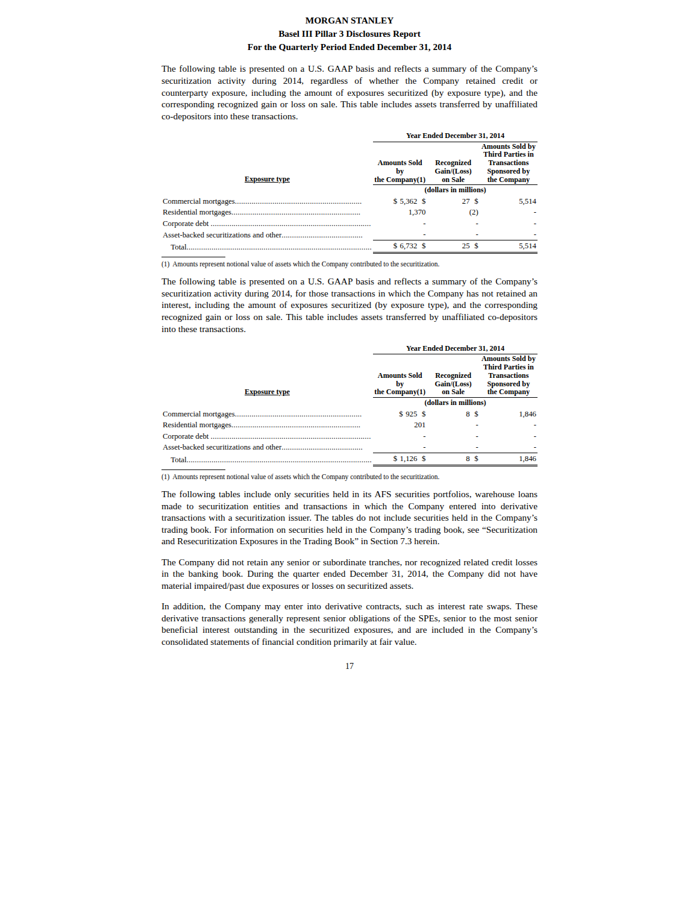MORGAN STANLEY Basel III Pillar 3 Disclosures Report For the Quarterly Period Ended December 31, 2014
The following table is presented on a U.S. GAAP basis and reflects a summary of the Company’s securitization activity during 2014, regardless of whether the Company retained credit or counterparty exposure, including the amount of exposures securitized (by exposure type), and the corresponding recognized gain or loss on sale. This table includes assets transferred by unaffiliated co-depositors into these transactions.
| | Year Ended December 31, 2014 |
| --- | --- |
| Exposure type | Amounts Sold by the Company(1) | Recognized Gain/(Loss) on Sale | Amounts Sold by Third Parties in Transactions Sponsored by the Company |
| | (dollars in millions) |
| Commercial mortgages ............................................................. | $ 5,362 $ | 27 $ | 5,514 |
| Residential mortgages .............................................................. | 1,370 | (2) | - |
| Corporate debt ............................................................................. | - | - | - |
| Asset-backed securitizations and other ....................................... | - | - | - |
| Total ......................................................................................... | $ 6,732 $ | 25 $ | 5,514 |
(1) Amounts represent notional value of assets which the Company contributed to the securitization.
The following table is presented on a U.S. GAAP basis and reflects a summary of the Company’s securitization activity during 2014, for those transactions in which the Company has not retained an interest, including the amount of exposures securitized (by exposure type), and the corresponding recognized gain or loss on sale. This table includes assets transferred by unaffiliated co-depositors into these transactions.
| | Year Ended December 31, 2014 |
| --- | --- |
| Exposure type | Amounts Sold by the Company(1) | Recognized Gain/(Loss) on Sale | Amounts Sold by Third Parties in Transactions Sponsored by the Company |
| | (dollars in millions) |
| Commercial mortgages ............................................................. | $ 925 $ | 8 $ | 1,846 |
| Residential mortgages .............................................................. | 201 | - | - |
| Corporate debt ............................................................................. | - | - | - |
| Asset-backed securitizations and other ....................................... | - | - | - |
| Total ......................................................................................... | $ 1,126 $ | 8 $ | 1,846 |
(1) Amounts represent notional value of assets which the Company contributed to the securitization.
The following tables include only securities held in its AFS securities portfolios, warehouse loans made to securitization entities and transactions in which the Company entered into derivative transactions with a securitization issuer. The tables do not include securities held in the Company’s trading book. For information on securities held in the Company’s trading book, see “Securitization and Resecuritization Exposures in the Trading Book” in Section 7.3 herein.
The Company did not retain any senior or subordinate tranches, nor recognized related credit losses in the banking book. During the quarter ended December 31, 2014, the Company did not have material impaired/past due exposures or losses on securitized assets.
In addition, the Company may enter into derivative contracts, such as interest rate swaps. These derivative transactions generally represent senior obligations of the SPEs, senior to the most senior beneficial interest outstanding in the securitized exposures, and are included in the Company’s consolidated statements of financial condition primarily at fair value.
17